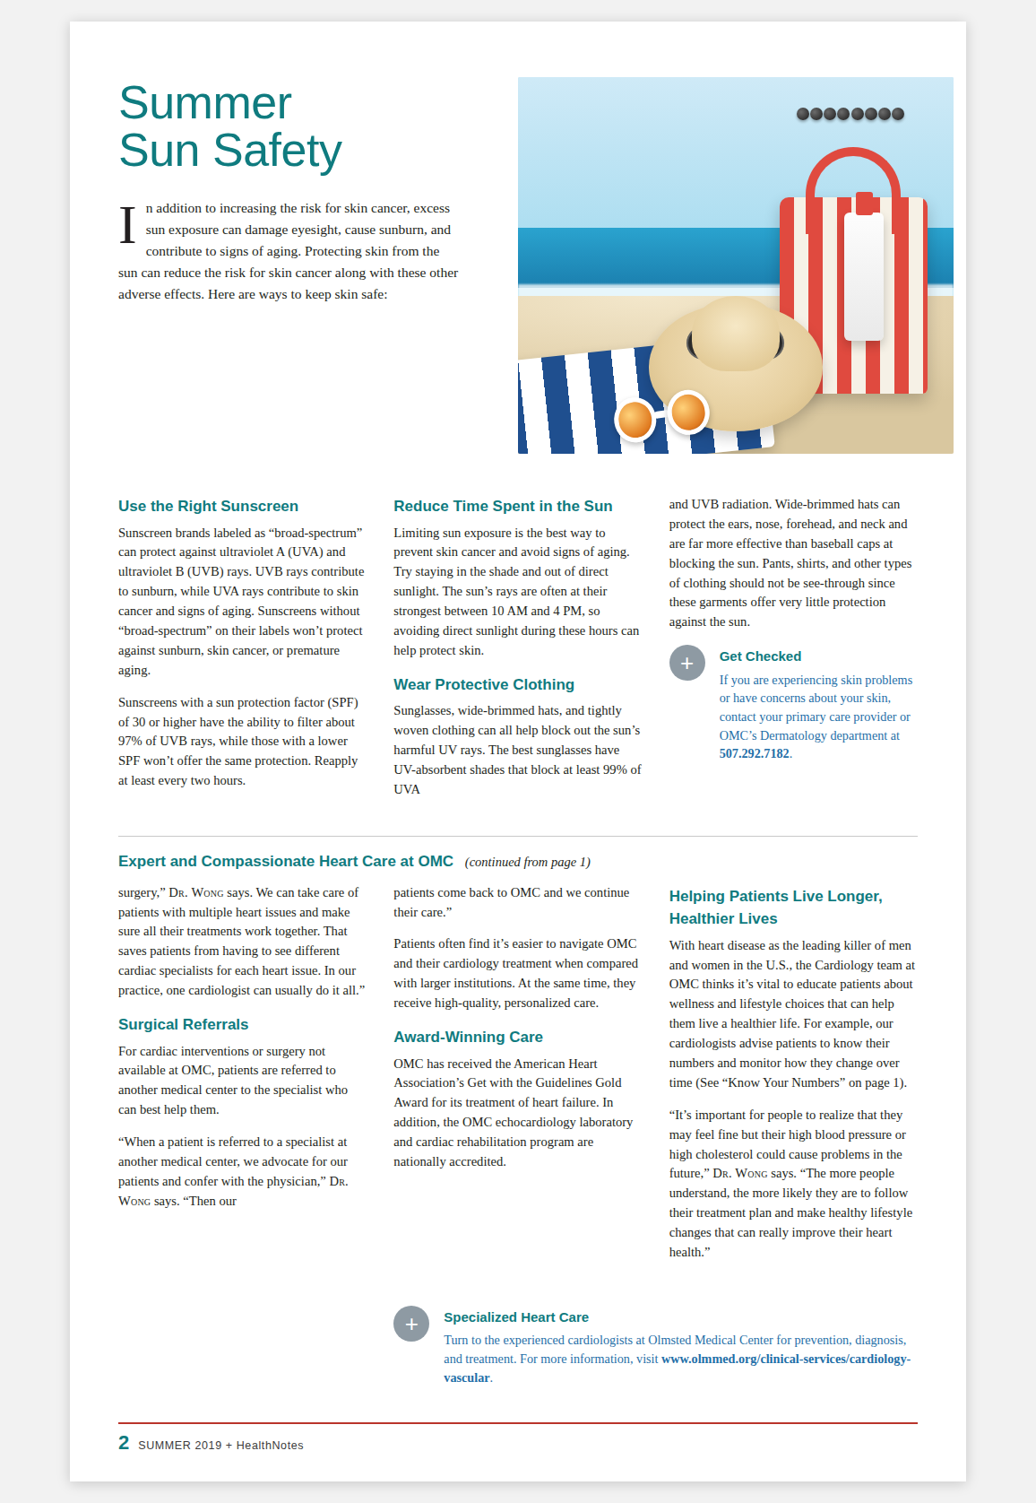Summer
Sun Safety
In addition to increasing the risk for skin cancer, excess sun exposure can damage eyesight, cause sunburn, and contribute to signs of aging. Protecting skin from the sun can reduce the risk for skin cancer along with these other adverse effects. Here are ways to keep skin safe:
Use the Right Sunscreen
Sunscreen brands labeled as “broad-spectrum” can protect against ultraviolet A (UVA) and ultraviolet B (UVB) rays. UVB rays contribute to sunburn, while UVA rays contribute to skin cancer and signs of aging. Sunscreens without “broad-spectrum” on their labels won’t protect against sunburn, skin cancer, or premature aging.
Sunscreens with a sun protection factor (SPF) of 30 or higher have the ability to filter about 97% of UVB rays, while those with a lower SPF won’t offer the same protection. Reapply at least every two hours.
Reduce Time Spent in the Sun
Limiting sun exposure is the best way to prevent skin cancer and avoid signs of aging. Try staying in the shade and out of direct sunlight. The sun’s rays are often at their strongest between 10 AM and 4 PM, so avoiding direct sunlight during these hours can help protect skin.
Wear Protective Clothing
Sunglasses, wide-brimmed hats, and tightly woven clothing can all help block out the sun’s harmful UV rays. The best sunglasses have UV-absorbent shades that block at least 99% of UVA
and UVB radiation. Wide-brimmed hats can protect the ears, nose, forehead, and neck and are far more effective than baseball caps at blocking the sun. Pants, shirts, and other types of clothing should not be see-through since these garments offer very little protection against the sun.
+
Get Checked
If you are experiencing skin problems or have concerns about your skin, contact your primary care provider or OMC’s Dermatology department at 507.292.7182.
Expert and Compassionate Heart Care at OMC (continued from page 1)
surgery,” Dr. Wong says. We can take care of patients with multiple heart issues and make sure all their treatments work together. That saves patients from having to see different cardiac specialists for each heart issue. In our practice, one cardiologist can usually do it all.”
Surgical Referrals
For cardiac interventions or surgery not available at OMC, patients are referred to another medical center to the specialist who can best help them.
“When a patient is referred to a specialist at another medical center, we advocate for our patients and confer with the physician,” Dr. Wong says. “Then our
patients come back to OMC and we continue their care.”
Patients often find it’s easier to navigate OMC and their cardiology treatment when compared with larger institutions. At the same time, they receive high-quality, personalized care.
Award-Winning Care
OMC has received the American Heart Association’s Get with the Guidelines Gold Award for its treatment of heart failure. In addition, the OMC echocardiology laboratory and cardiac rehabilitation program are nationally accredited.
Helping Patients Live Longer,
Healthier Lives
With heart disease as the leading killer of men and women in the U.S., the Cardiology team at OMC thinks it’s vital to educate patients about wellness and lifestyle choices that can help them live a healthier life. For example, our cardiologists advise patients to know their numbers and monitor how they change over time (See “Know Your Numbers” on page 1).
“It’s important for people to realize that they may feel fine but their high blood pressure or high cholesterol could cause problems in the future,” Dr. Wong says. “The more people understand, the more likely they are to follow their treatment plan and make healthy lifestyle changes that can really improve their heart health.”
+
Specialized Heart Care
Turn to the experienced cardiologists at Olmsted Medical Center for prevention, diagnosis, and treatment. For more information, visit www.olmmed.org/clinical-services/cardiology-vascular.
2
SUMMER 2019 + HealthNotes